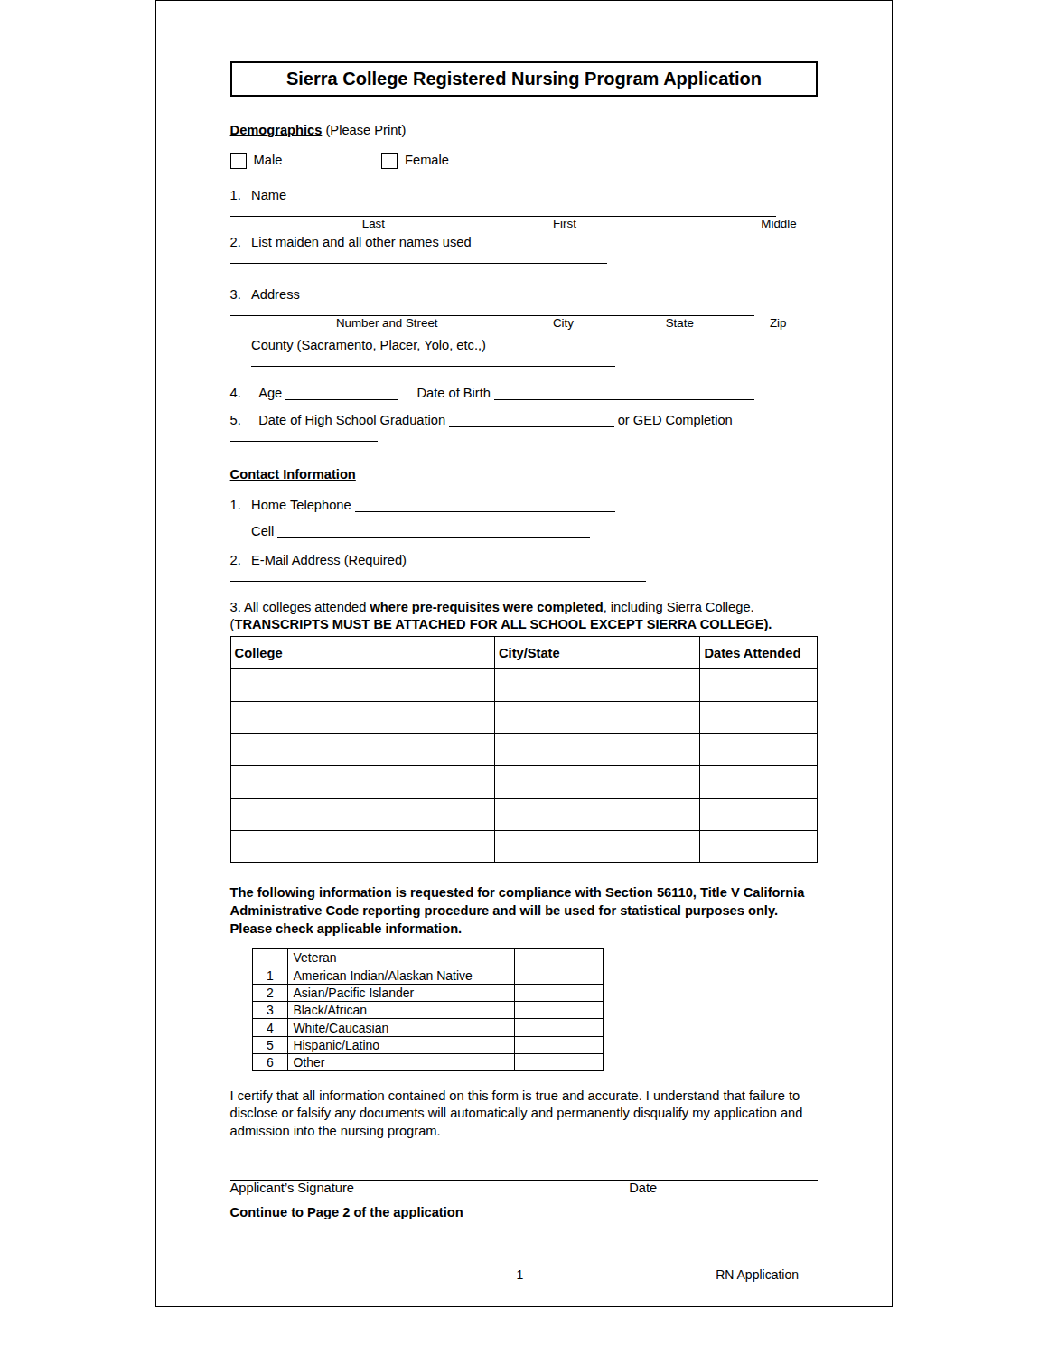Sierra College Registered Nursing Program Application
Demographics (Please Print)
Male Female
1. Name
Last First Middle
2. List maiden and all other names used
3. Address
Number and Street City State Zip
County (Sacramento, Placer, Yolo, etc.,)
4. Age Date of Birth
5. Date of High School Graduation or GED Completion
Contact Information
1. Home Telephone
Cell
2. E-Mail Address (Required)
3. All colleges attended where pre-requisites were completed, including Sierra College. (TRANSCRIPTS MUST BE ATTACHED FOR ALL SCHOOL EXCEPT SIERRA COLLEGE).
| College | City/State | Dates Attended |
| --- | --- | --- |
The following information is requested for compliance with Section 56110, Title V California Administrative Code reporting procedure and will be used for statistical purposes only. Please check applicable information.
| | Veteran | |
| 1 | American Indian/Alaskan Native | |
| 2 | Asian/Pacific Islander | |
| 3 | Black/African | |
| 4 | White/Caucasian | |
| 5 | Hispanic/Latino | |
| 6 | Other | |
I certify that all information contained on this form is true and accurate. I understand that failure to disclose or falsify any documents will automatically and permanently disqualify my application and admission into the nursing program.
Applicant’s Signature Date
Continue to Page 2 of the application
1 RN Application